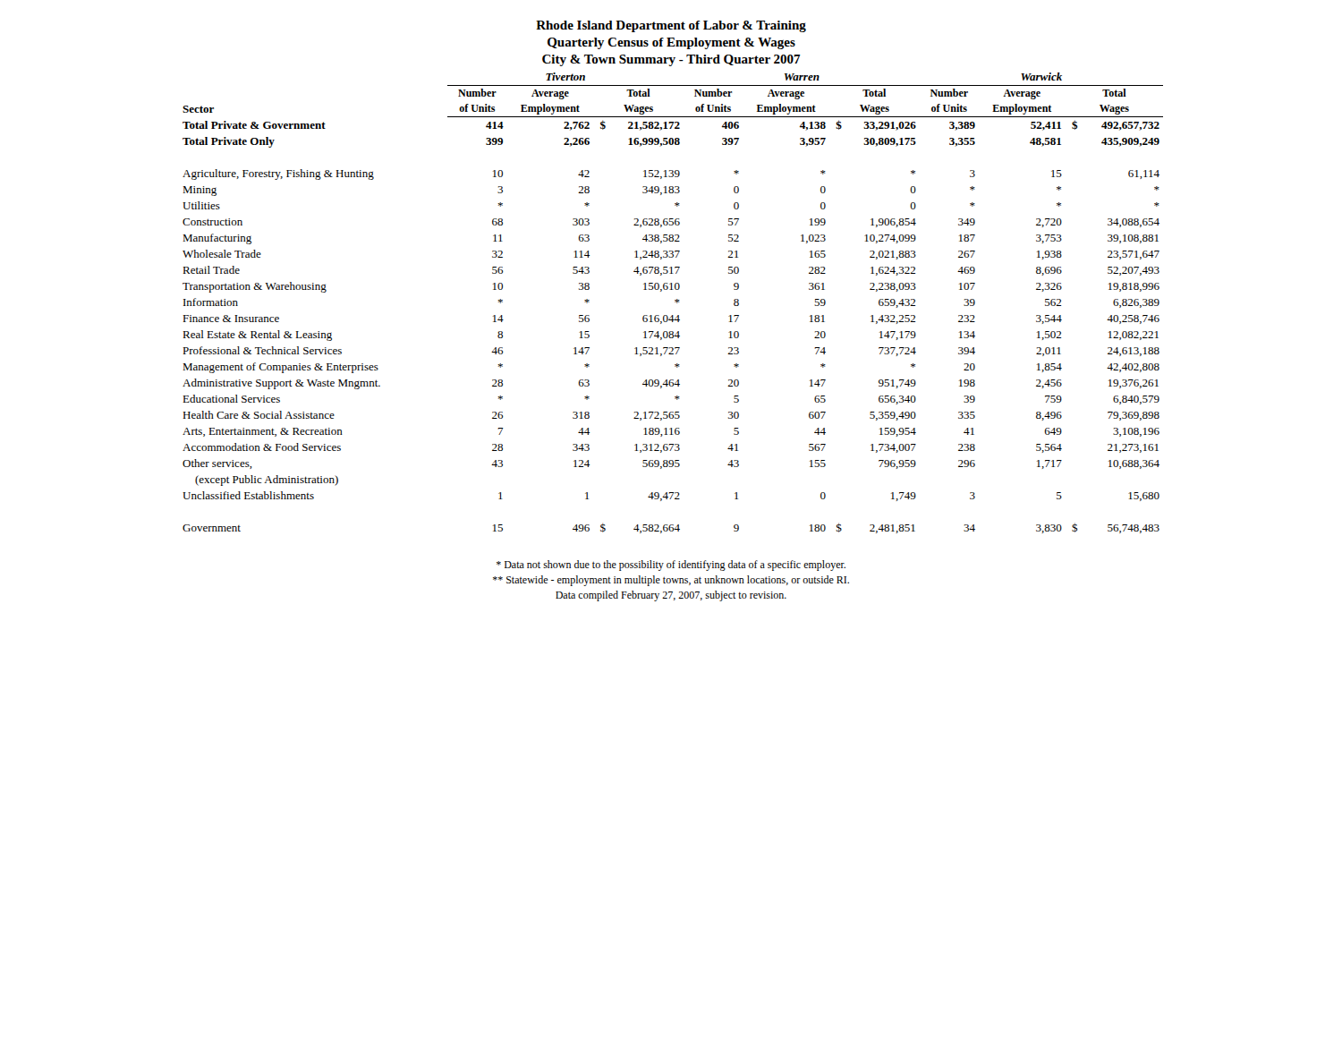Rhode Island Department of Labor & Training
Quarterly Census of Employment & Wages
City & Town Summary - Third Quarter 2007
| Sector | Tiverton | Warren | Warwick |
| --- | --- | --- | --- |
| Number | Average | Total | Number | Average | Total | Number | Average | Total |
| of Units | Employment | Wages | of Units | Employment | Wages | of Units | Employment | Wages |
| Total Private & Government | 414 | 2,762 | $ | 21,582,172 | 406 | 4,138 | $ | 33,291,026 | 3,389 | 52,411 | $ | 492,657,732 |
| Total Private Only | 399 | 2,266 | | 16,999,508 | 397 | 3,957 | | 30,809,175 | 3,355 | 48,581 | | 435,909,249 |
| Agriculture, Forestry, Fishing & Hunting | 10 | 42 | | 152,139 | * | * | | * | 3 | 15 | | 61,114 |
| Mining | 3 | 28 | | 349,183 | 0 | 0 | | 0 | * | * | | * |
| Utilities | * | * | | * | 0 | 0 | | 0 | * | * | | * |
| Construction | 68 | 303 | | 2,628,656 | 57 | 199 | | 1,906,854 | 349 | 2,720 | | 34,088,654 |
| Manufacturing | 11 | 63 | | 438,582 | 52 | 1,023 | | 10,274,099 | 187 | 3,753 | | 39,108,881 |
| Wholesale Trade | 32 | 114 | | 1,248,337 | 21 | 165 | | 2,021,883 | 267 | 1,938 | | 23,571,647 |
| Retail Trade | 56 | 543 | | 4,678,517 | 50 | 282 | | 1,624,322 | 469 | 8,696 | | 52,207,493 |
| Transportation & Warehousing | 10 | 38 | | 150,610 | 9 | 361 | | 2,238,093 | 107 | 2,326 | | 19,818,996 |
| Information | * | * | | * | 8 | 59 | | 659,432 | 39 | 562 | | 6,826,389 |
| Finance & Insurance | 14 | 56 | | 616,044 | 17 | 181 | | 1,432,252 | 232 | 3,544 | | 40,258,746 |
| Real Estate & Rental & Leasing | 8 | 15 | | 174,084 | 10 | 20 | | 147,179 | 134 | 1,502 | | 12,082,221 |
| Professional & Technical Services | 46 | 147 | | 1,521,727 | 23 | 74 | | 737,724 | 394 | 2,011 | | 24,613,188 |
| Management of Companies & Enterprises | * | * | | * | * | * | | * | 20 | 1,854 | | 42,402,808 |
| Administrative Support & Waste Mngmnt. | 28 | 63 | | 409,464 | 20 | 147 | | 951,749 | 198 | 2,456 | | 19,376,261 |
| Educational Services | * | * | | * | 5 | 65 | | 656,340 | 39 | 759 | | 6,840,579 |
| Health Care & Social Assistance | 26 | 318 | | 2,172,565 | 30 | 607 | | 5,359,490 | 335 | 8,496 | | 79,369,898 |
| Arts, Entertainment, & Recreation | 7 | 44 | | 189,116 | 5 | 44 | | 159,954 | 41 | 649 | | 3,108,196 |
| Accommodation & Food Services | 28 | 343 | | 1,312,673 | 41 | 567 | | 1,734,007 | 238 | 5,564 | | 21,273,161 |
| Other services, | 43 | 124 | | 569,895 | 43 | 155 | | 796,959 | 296 | 1,717 | | 10,688,364 |
| (except Public Administration) | |
| Unclassified Establishments | 1 | 1 | | 49,472 | 1 | 0 | | 1,749 | 3 | 5 | | 15,680 |
| Government | 15 | 496 | $ | 4,582,664 | 9 | 180 | $ | 2,481,851 | 34 | 3,830 | $ | 56,748,483 |
* Data not shown due to the possibility of identifying data of a specific employer.
** Statewide - employment in multiple towns, at unknown locations, or outside RI.
Data compiled February 27, 2007, subject to revision.